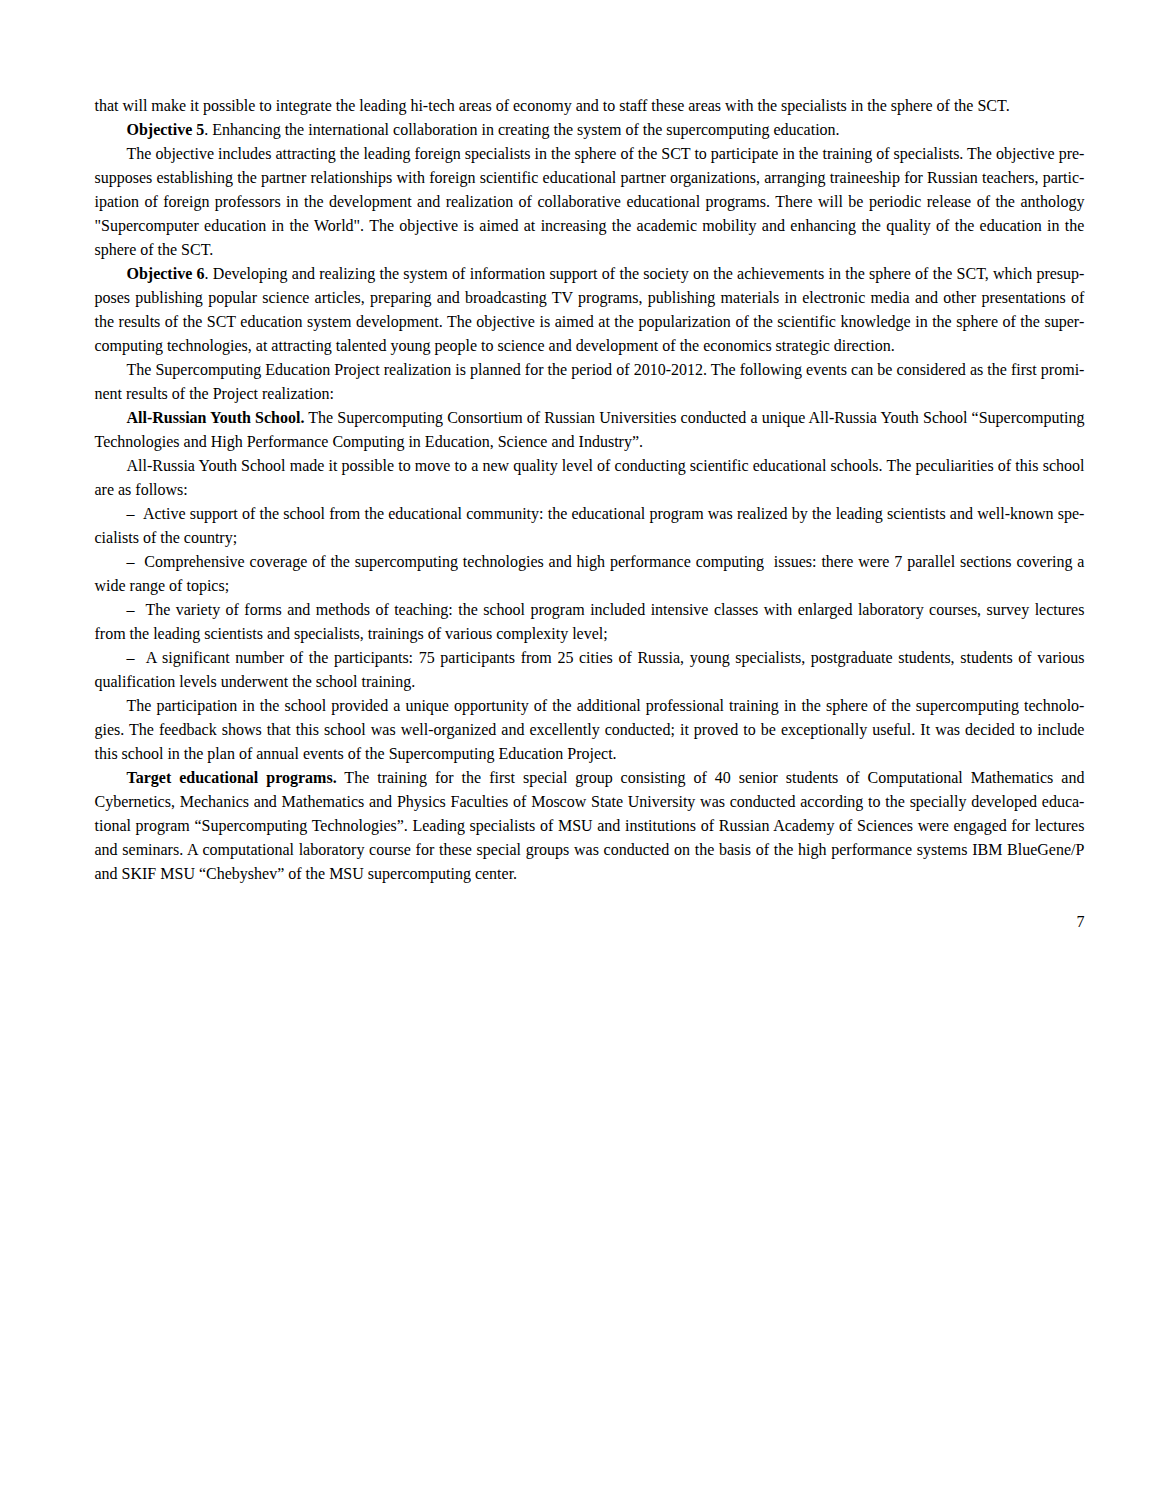that will make it possible to integrate the leading hi-tech areas of economy and to staff these areas with the specialists in the sphere of the SCT.
Objective 5. Enhancing the international collaboration in creating the system of the supercomputing education.
The objective includes attracting the leading foreign specialists in the sphere of the SCT to participate in the training of specialists. The objective presupposes establishing the partner relationships with foreign scientific educational partner organizations, arranging traineeship for Russian teachers, participation of foreign professors in the development and realization of collaborative educational programs. There will be periodic release of the anthology "Supercomputer education in the World". The objective is aimed at increasing the academic mobility and enhancing the quality of the education in the sphere of the SCT.
Objective 6. Developing and realizing the system of information support of the society on the achievements in the sphere of the SCT, which presupposes publishing popular science articles, preparing and broadcasting TV programs, publishing materials in electronic media and other presentations of the results of the SCT education system development. The objective is aimed at the popularization of the scientific knowledge in the sphere of the supercomputing technologies, at attracting talented young people to science and development of the economics strategic direction.
The Supercomputing Education Project realization is planned for the period of 2010-2012. The following events can be considered as the first prominent results of the Project realization:
All-Russian Youth School. The Supercomputing Consortium of Russian Universities conducted a unique All-Russia Youth School “Supercomputing Technologies and High Performance Computing in Education, Science and Industry”.
All-Russia Youth School made it possible to move to a new quality level of conducting scientific educational schools. The peculiarities of this school are as follows:
Active support of the school from the educational community: the educational program was realized by the leading scientists and well-known specialists of the country;
Comprehensive coverage of the supercomputing technologies and high performance computing issues: there were 7 parallel sections covering a wide range of topics;
The variety of forms and methods of teaching: the school program included intensive classes with enlarged laboratory courses, survey lectures from the leading scientists and specialists, trainings of various complexity level;
A significant number of the participants: 75 participants from 25 cities of Russia, young specialists, postgraduate students, students of various qualification levels underwent the school training.
The participation in the school provided a unique opportunity of the additional professional training in the sphere of the supercomputing technologies. The feedback shows that this school was well-organized and excellently conducted; it proved to be exceptionally useful. It was decided to include this school in the plan of annual events of the Supercomputing Education Project.
Target educational programs. The training for the first special group consisting of 40 senior students of Computational Mathematics and Cybernetics, Mechanics and Mathematics and Physics Faculties of Moscow State University was conducted according to the specially developed educational program “Supercomputing Technologies”. Leading specialists of MSU and institutions of Russian Academy of Sciences were engaged for lectures and seminars. A computational laboratory course for these special groups was conducted on the basis of the high performance systems IBM BlueGene/P and SKIF MSU “Chebyshev” of the MSU supercomputing center.
7